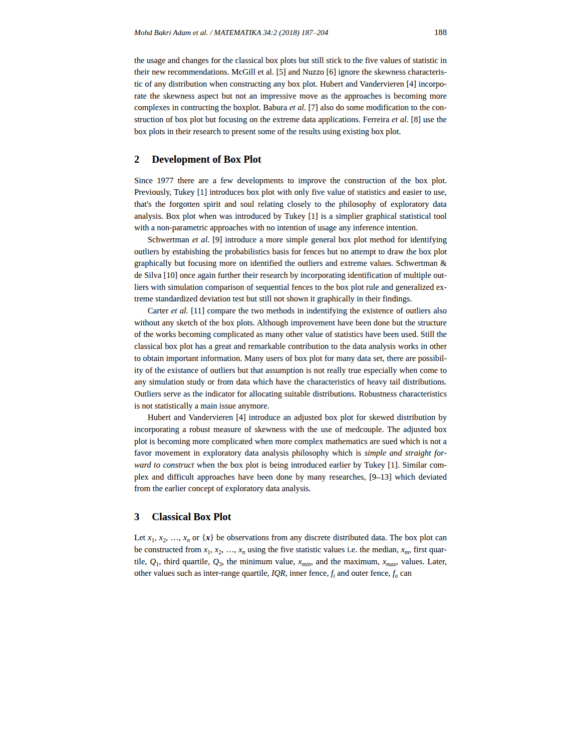Mohd Bakri Adam et al. / MATEMATIKA 34:2 (2018) 187–204 188
the usage and changes for the classical box plots but still stick to the five values of statistic in their new recommendations. McGill et al. [5] and Nuzzo [6] ignore the skewness characteristic of any distribution when constructing any box plot. Hubert and Vandervieren [4] incorporate the skewness aspect but not an impressive move as the approaches is becoming more complexes in contructing the boxplot. Babura et al. [7] also do some modification to the construction of box plot but focusing on the extreme data applications. Ferreira et al. [8] use the box plots in their research to present some of the results using existing box plot.
2 Development of Box Plot
Since 1977 there are a few developments to improve the construction of the box plot. Previously, Tukey [1] introduces box plot with only five value of statistics and easier to use, that's the forgotten spirit and soul relating closely to the philosophy of exploratory data analysis. Box plot when was introduced by Tukey [1] is a simplier graphical statistical tool with a non-parametric approaches with no intention of usage any inference intention.
Schwertman et al. [9] introduce a more simple general box plot method for identifying outliers by estabishing the probabilistics basis for fences but no attempt to draw the box plot graphically but focusing more on identified the outliers and extreme values. Schwertman & de Silva [10] once again further their research by incorporating identification of multiple outliers with simulation comparison of sequential fences to the box plot rule and generalized extreme standardized deviation test but still not shown it graphically in their findings.
Carter et al. [11] compare the two methods in indentifying the existence of outliers also without any sketch of the box plots. Although improvement have been done but the structure of the works becoming complicated as many other value of statistics have been used. Still the classical box plot has a great and remarkable contribution to the data analysis works in other to obtain important information. Many users of box plot for many data set, there are possibility of the existance of outliers but that assumption is not really true especially when come to any simulation study or from data which have the characteristics of heavy tail distributions. Outliers serve as the indicator for allocating suitable distributions. Robustness characteristics is not statistically a main issue anymore.
Hubert and Vandervieren [4] introduce an adjusted box plot for skewed distribution by incorporating a robust measure of skewness with the use of medcouple. The adjusted box plot is becoming more complicated when more complex mathematics are sued which is not a favor movement in exploratory data analysis philosophy which is simple and straight forward to construct when the box plot is being introduced earlier by Tukey [1]. Similar complex and difficult approaches have been done by many researches, [9–13] which deviated from the earlier concept of exploratory data analysis.
3 Classical Box Plot
Let x1, x2, …, xn or {x} be observations from any discrete distributed data. The box plot can be constructed from x1, x2, …, xn using the five statistic values i.e. the median, xm, first quartile, Q1, third quartile, Q3, the minimum value, xmin, and the maximum, xmax, values. Later, other values such as inter-range quartile, IQR, inner fence, fi and outer fence, fo can